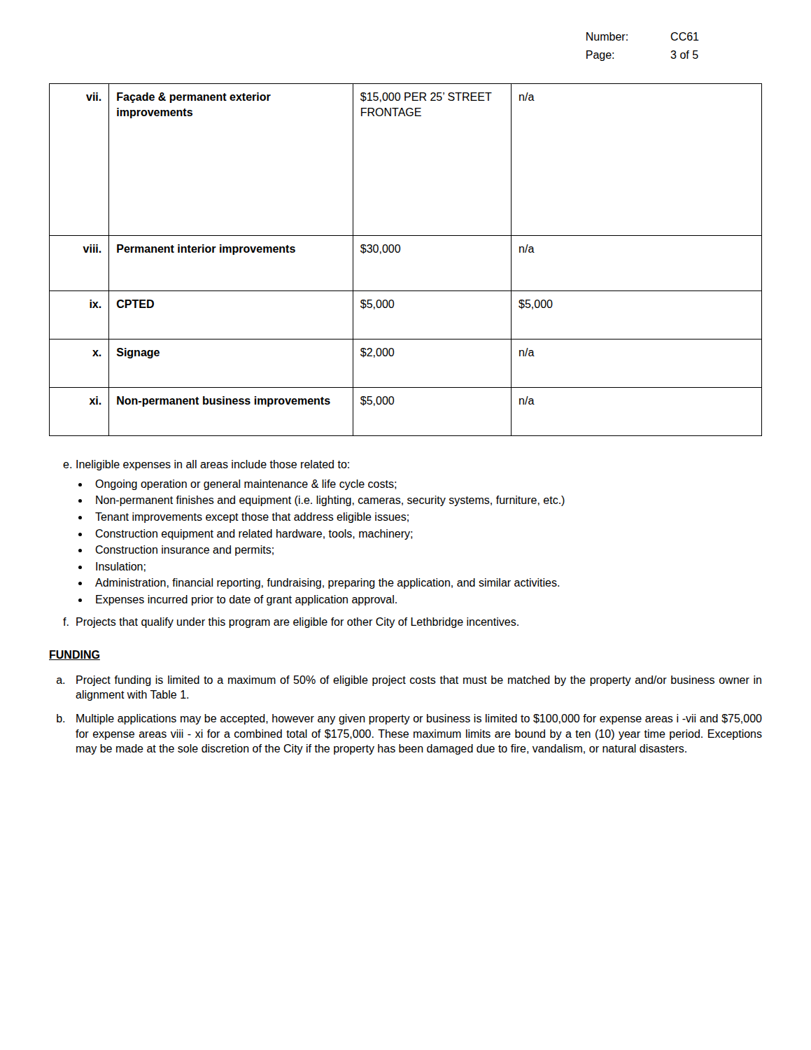| Number: | CC61 |
| Page: | 3 of 5 |
| vii. | Façade & permanent exterior improvements | $15,000 PER 25’ STREET FRONTAGE | n/a |
| viii. | Permanent interior improvements | $30,000 | n/a |
| ix. | CPTED | $5,000 | $5,000 |
| x. | Signage | $2,000 | n/a |
| xi. | Non-permanent business improvements | $5,000 | n/a |
e. Ineligible expenses in all areas include those related to:
Ongoing operation or general maintenance & life cycle costs;
Non-permanent finishes and equipment (i.e. lighting, cameras, security systems, furniture, etc.)
Tenant improvements except those that address eligible issues;
Construction equipment and related hardware, tools, machinery;
Construction insurance and permits;
Insulation;
Administration, financial reporting, fundraising, preparing the application, and similar activities.
Expenses incurred prior to date of grant application approval.
f. Projects that qualify under this program are eligible for other City of Lethbridge incentives.
FUNDING
Project funding is limited to a maximum of 50% of eligible project costs that must be matched by the property and/or business owner in alignment with Table 1.
Multiple applications may be accepted, however any given property or business is limited to $100,000 for expense areas i -vii and $75,000 for expense areas viii - xi for a combined total of $175,000. These maximum limits are bound by a ten (10) year time period. Exceptions may be made at the sole discretion of the City if the property has been damaged due to fire, vandalism, or natural disasters.